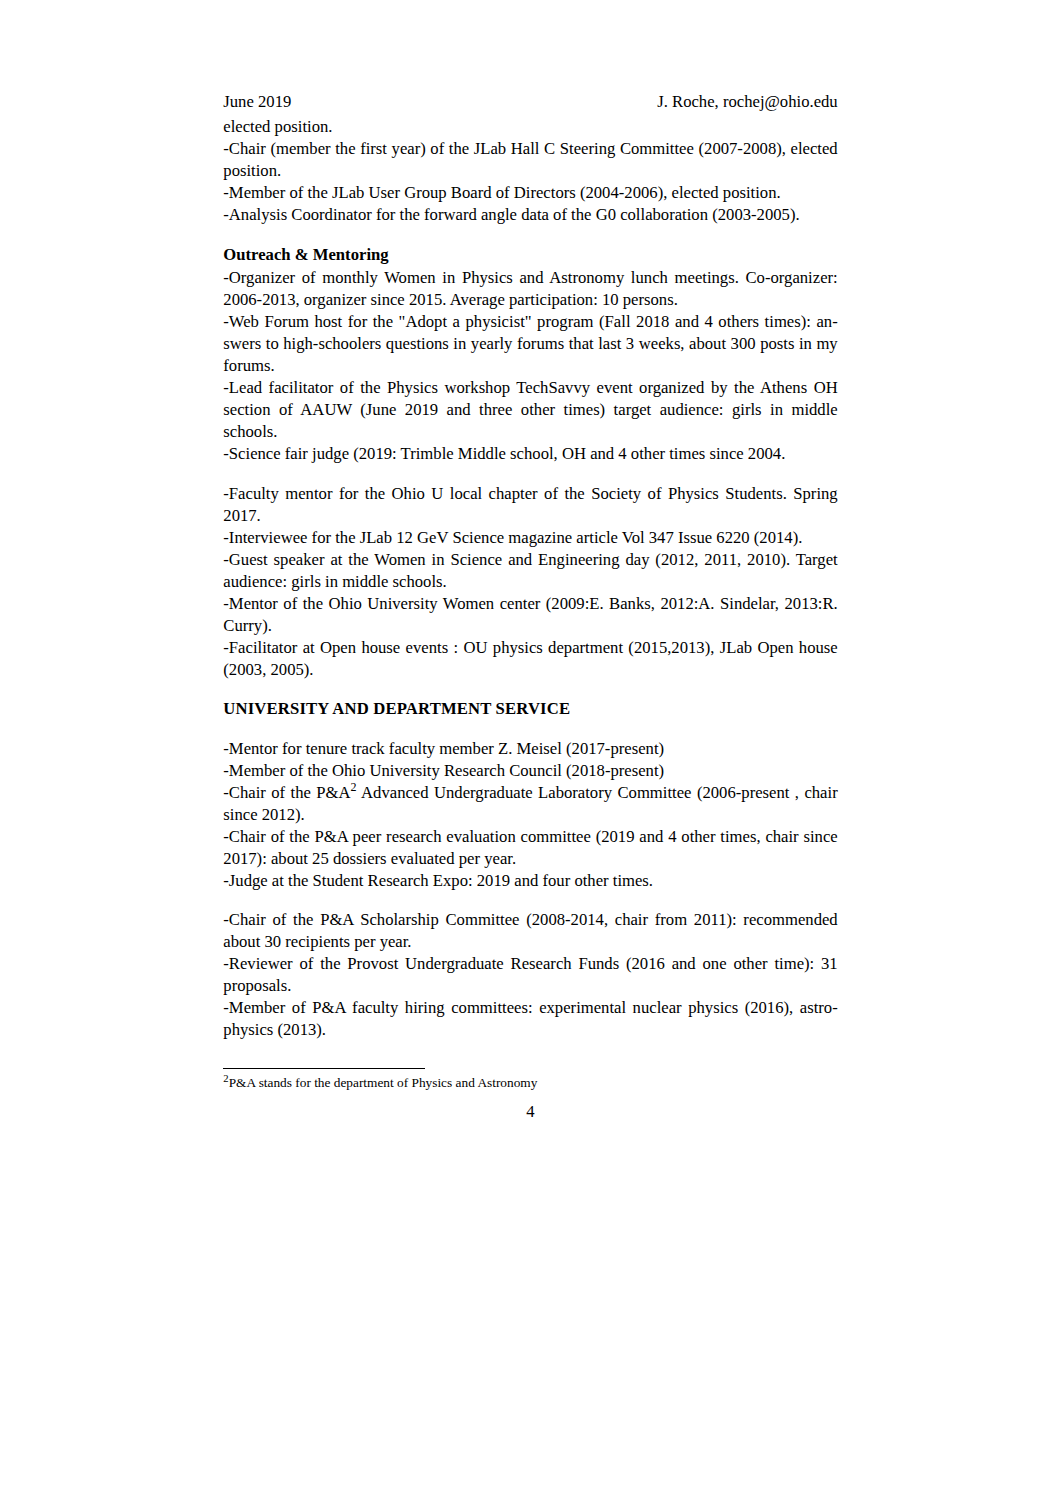June 2019 J. Roche, rochej@ohio.edu
elected position.
-Chair (member the first year) of the JLab Hall C Steering Committee (2007-2008), elected position.
-Member of the JLab User Group Board of Directors (2004-2006), elected position.
-Analysis Coordinator for the forward angle data of the G0 collaboration (2003-2005).
Outreach & Mentoring
-Organizer of monthly Women in Physics and Astronomy lunch meetings. Co-organizer: 2006-2013, organizer since 2015. Average participation: 10 persons.
-Web Forum host for the "Adopt a physicist" program (Fall 2018 and 4 others times): answers to high-schoolers questions in yearly forums that last 3 weeks, about 300 posts in my forums.
-Lead facilitator of the Physics workshop TechSavvy event organized by the Athens OH section of AAUW (June 2019 and three other times) target audience: girls in middle schools.
-Science fair judge (2019: Trimble Middle school, OH and 4 other times since 2004.
-Faculty mentor for the Ohio U local chapter of the Society of Physics Students. Spring 2017.
-Interviewee for the JLab 12 GeV Science magazine article Vol 347 Issue 6220 (2014).
-Guest speaker at the Women in Science and Engineering day (2012, 2011, 2010). Target audience: girls in middle schools.
-Mentor of the Ohio University Women center (2009:E. Banks, 2012:A. Sindelar, 2013:R. Curry).
-Facilitator at Open house events : OU physics department (2015,2013), JLab Open house (2003, 2005).
UNIVERSITY AND DEPARTMENT SERVICE
-Mentor for tenure track faculty member Z. Meisel (2017-present)
-Member of the Ohio University Research Council (2018-present)
-Chair of the P&A2 Advanced Undergraduate Laboratory Committee (2006-present , chair since 2012).
-Chair of the P&A peer research evaluation committee (2019 and 4 other times, chair since 2017): about 25 dossiers evaluated per year.
-Judge at the Student Research Expo: 2019 and four other times.
-Chair of the P&A Scholarship Committee (2008-2014, chair from 2011): recommended about 30 recipients per year.
-Reviewer of the Provost Undergraduate Research Funds (2016 and one other time): 31 proposals.
-Member of P&A faculty hiring committees: experimental nuclear physics (2016), astrophysics (2013).
2P&A stands for the department of Physics and Astronomy
4